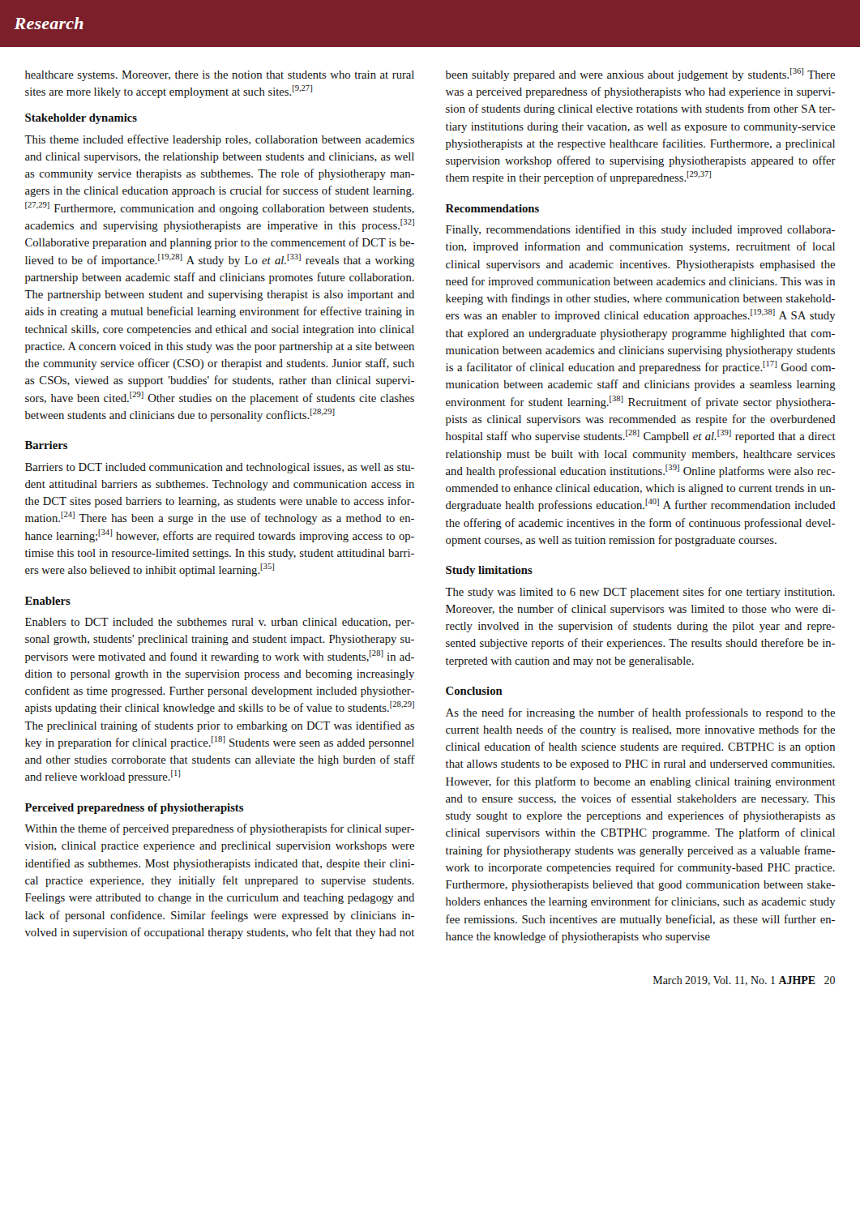Research
healthcare systems. Moreover, there is the notion that students who train at rural sites are more likely to accept employment at such sites.[9,27]
Stakeholder dynamics
This theme included effective leadership roles, collaboration between academics and clinical supervisors, the relationship between students and clinicians, as well as community service therapists as subthemes. The role of physiotherapy managers in the clinical education approach is crucial for success of student learning.[27,29] Furthermore, communication and ongoing collaboration between students, academics and supervising physiotherapists are imperative in this process.[32] Collaborative preparation and planning prior to the commencement of DCT is believed to be of importance.[19,28] A study by Lo et al.[33] reveals that a working partnership between academic staff and clinicians promotes future collaboration. The partnership between student and supervising therapist is also important and aids in creating a mutual beneficial learning environment for effective training in technical skills, core competencies and ethical and social integration into clinical practice. A concern voiced in this study was the poor partnership at a site between the community service officer (CSO) or therapist and students. Junior staff, such as CSOs, viewed as support 'buddies' for students, rather than clinical supervisors, have been cited.[29] Other studies on the placement of students cite clashes between students and clinicians due to personality conflicts.[28,29]
Barriers
Barriers to DCT included communication and technological issues, as well as student attitudinal barriers as subthemes. Technology and communication access in the DCT sites posed barriers to learning, as students were unable to access information.[24] There has been a surge in the use of technology as a method to enhance learning;[34] however, efforts are required towards improving access to optimise this tool in resource-limited settings. In this study, student attitudinal barriers were also believed to inhibit optimal learning.[35]
Enablers
Enablers to DCT included the subthemes rural v. urban clinical education, personal growth, students' preclinical training and student impact. Physiotherapy supervisors were motivated and found it rewarding to work with students,[28] in addition to personal growth in the supervision process and becoming increasingly confident as time progressed. Further personal development included physiotherapists updating their clinical knowledge and skills to be of value to students.[28,29] The preclinical training of students prior to embarking on DCT was identified as key in preparation for clinical practice.[18] Students were seen as added personnel and other studies corroborate that students can alleviate the high burden of staff and relieve workload pressure.[1]
Perceived preparedness of physiotherapists
Within the theme of perceived preparedness of physiotherapists for clinical supervision, clinical practice experience and preclinical supervision workshops were identified as subthemes. Most physiotherapists indicated that, despite their clinical practice experience, they initially felt unprepared to supervise students. Feelings were attributed to change in the curriculum and teaching pedagogy and lack of personal confidence. Similar feelings were expressed by clinicians involved in supervision of occupational therapy students, who felt that they had not been suitably prepared and were anxious about judgement by students.[36] There was a perceived preparedness of physiotherapists who had experience in supervision of students during clinical elective rotations with students from other SA tertiary institutions during their vacation, as well as exposure to community-service physiotherapists at the respective healthcare facilities. Furthermore, a preclinical supervision workshop offered to supervising physiotherapists appeared to offer them respite in their perception of unpreparedness.[29,37]
Recommendations
Finally, recommendations identified in this study included improved collaboration, improved information and communication systems, recruitment of local clinical supervisors and academic incentives. Physiotherapists emphasised the need for improved communication between academics and clinicians. This was in keeping with findings in other studies, where communication between stakeholders was an enabler to improved clinical education approaches.[19,38] A SA study that explored an undergraduate physiotherapy programme highlighted that communication between academics and clinicians supervising physiotherapy students is a facilitator of clinical education and preparedness for practice.[17] Good communication between academic staff and clinicians provides a seamless learning environment for student learning.[38] Recruitment of private sector physiotherapists as clinical supervisors was recommended as respite for the overburdened hospital staff who supervise students.[28] Campbell et al.[39] reported that a direct relationship must be built with local community members, healthcare services and health professional education institutions.[39] Online platforms were also recommended to enhance clinical education, which is aligned to current trends in undergraduate health professions education.[40] A further recommendation included the offering of academic incentives in the form of continuous professional development courses, as well as tuition remission for postgraduate courses.
Study limitations
The study was limited to 6 new DCT placement sites for one tertiary institution. Moreover, the number of clinical supervisors was limited to those who were directly involved in the supervision of students during the pilot year and represented subjective reports of their experiences. The results should therefore be interpreted with caution and may not be generalisable.
Conclusion
As the need for increasing the number of health professionals to respond to the current health needs of the country is realised, more innovative methods for the clinical education of health science students are required. CBTPHC is an option that allows students to be exposed to PHC in rural and underserved communities. However, for this platform to become an enabling clinical training environment and to ensure success, the voices of essential stakeholders are necessary. This study sought to explore the perceptions and experiences of physiotherapists as clinical supervisors within the CBTPHC programme. The platform of clinical training for physiotherapy students was generally perceived as a valuable framework to incorporate competencies required for community-based PHC practice. Furthermore, physiotherapists believed that good communication between stakeholders enhances the learning environment for clinicians, such as academic study fee remissions. Such incentives are mutually beneficial, as these will further enhance the knowledge of physiotherapists who supervise
March 2019, Vol. 11, No. 1 AJHPE 20